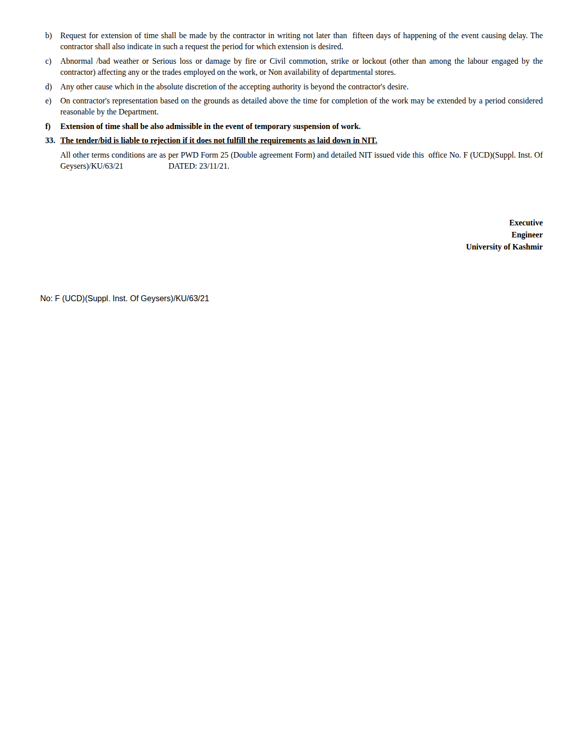b) Request for extension of time shall be made by the contractor in writing not later than fifteen days of happening of the event causing delay. The contractor shall also indicate in such a request the period for which extension is desired.
c) Abnormal /bad weather or Serious loss or damage by fire or Civil commotion, strike or lockout (other than among the labour engaged by the contractor) affecting any or the trades employed on the work, or Non availability of departmental stores.
d) Any other cause which in the absolute discretion of the accepting authority is beyond the contractor's desire.
e) On contractor's representation based on the grounds as detailed above the time for completion of the work may be extended by a period considered reasonable by the Department.
f) Extension of time shall be also admissible in the event of temporary suspension of work.
33. The tender/bid is liable to rejection if it does not fulfill the requirements as laid down in NIT.
All other terms conditions are as per PWD Form 25 (Double agreement Form) and detailed NIT issued vide this office No. F (UCD)(Suppl. Inst. Of Geysers)/KU/63/21 DATED: 23/11/21.
Executive Engineer University of Kashmir
No: F (UCD)(Suppl. Inst. Of Geysers)/KU/63/21